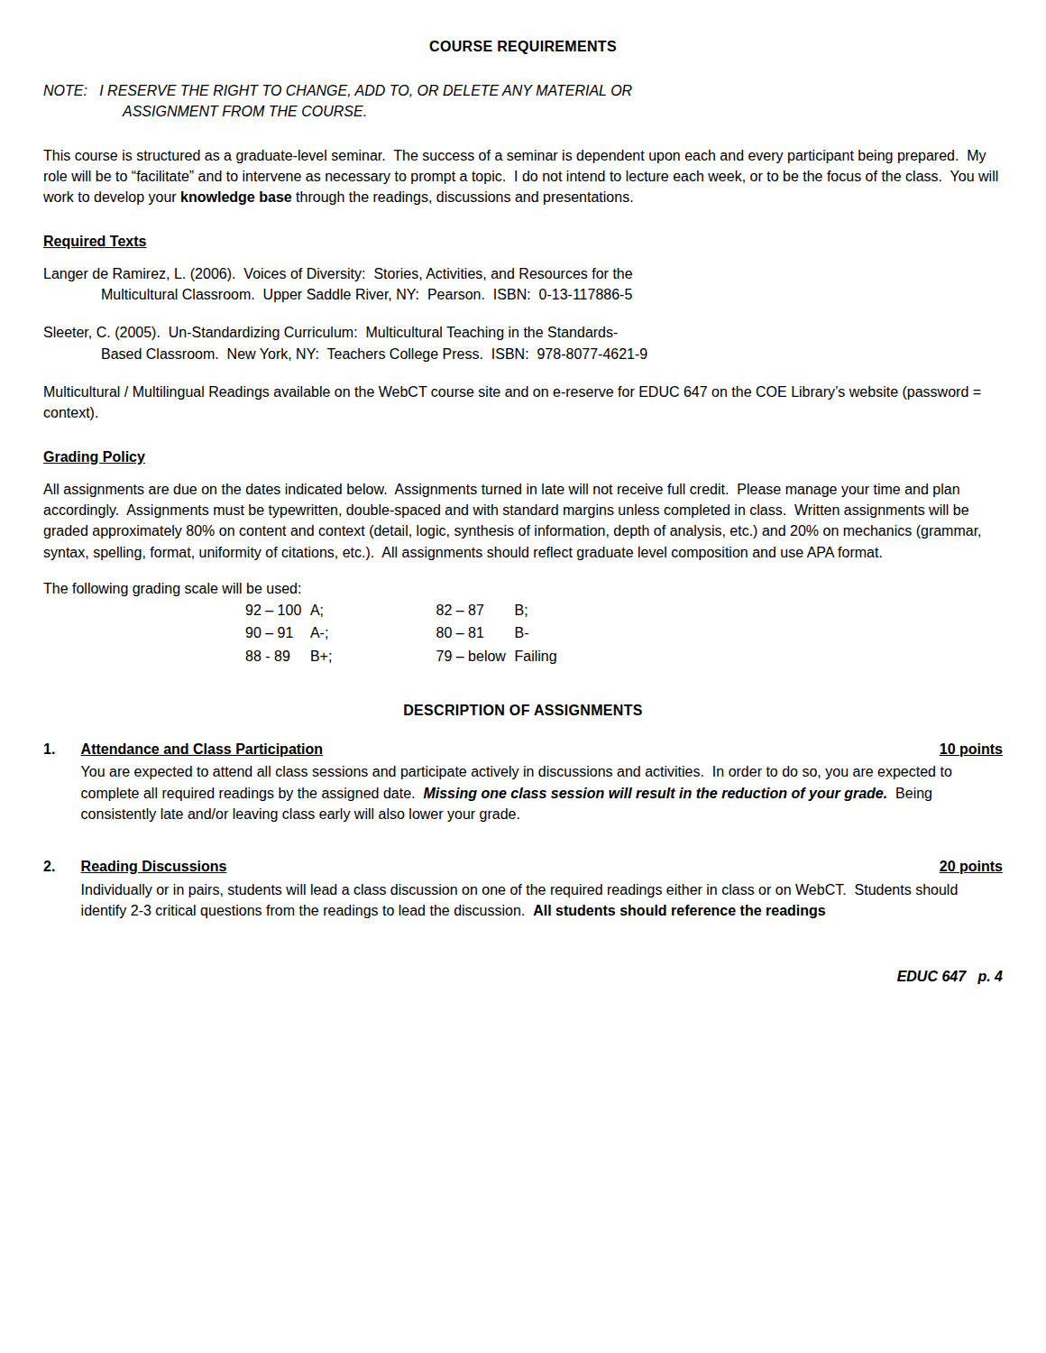COURSE REQUIREMENTS
NOTE: I RESERVE THE RIGHT TO CHANGE, ADD TO, OR DELETE ANY MATERIAL OR ASSIGNMENT FROM THE COURSE.
This course is structured as a graduate-level seminar. The success of a seminar is dependent upon each and every participant being prepared. My role will be to “facilitate” and to intervene as necessary to prompt a topic. I do not intend to lecture each week, or to be the focus of the class. You will work to develop your knowledge base through the readings, discussions and presentations.
Required Texts
Langer de Ramirez, L. (2006). Voices of Diversity: Stories, Activities, and Resources for the Multicultural Classroom. Upper Saddle River, NY: Pearson. ISBN: 0-13-117886-5
Sleeter, C. (2005). Un-Standardizing Curriculum: Multicultural Teaching in the Standards- Based Classroom. New York, NY: Teachers College Press. ISBN: 978-8077-4621-9
Multicultural / Multilingual Readings available on the WebCT course site and on e-reserve for EDUC 647 on the COE Library’s website (password = context).
Grading Policy
All assignments are due on the dates indicated below. Assignments turned in late will not receive full credit. Please manage your time and plan accordingly. Assignments must be typewritten, double-spaced and with standard margins unless completed in class. Written assignments will be graded approximately 80% on content and context (detail, logic, synthesis of information, depth of analysis, etc.) and 20% on mechanics (grammar, syntax, spelling, format, uniformity of citations, etc.). All assignments should reflect graduate level composition and use APA format.
The following grading scale will be used:
| 92 – 100 | A; | | 82 – 87 | B; |
| 90 – 91 | A-; | | 80 – 81 | B- |
| 88 - 89 | B+; | | 79 – below | Failing |
DESCRIPTION OF ASSIGNMENTS
1.
Attendance and Class Participation 10 points
You are expected to attend all class sessions and participate actively in discussions and activities. In order to do so, you are expected to complete all required readings by the assigned date. Missing one class session will result in the reduction of your grade. Being consistently late and/or leaving class early will also lower your grade.
2.
Reading Discussions 20 points
Individually or in pairs, students will lead a class discussion on one of the required readings either in class or on WebCT. Students should identify 2-3 critical questions from the readings to lead the discussion. All students should reference the readings
EDUC 647 p. 4